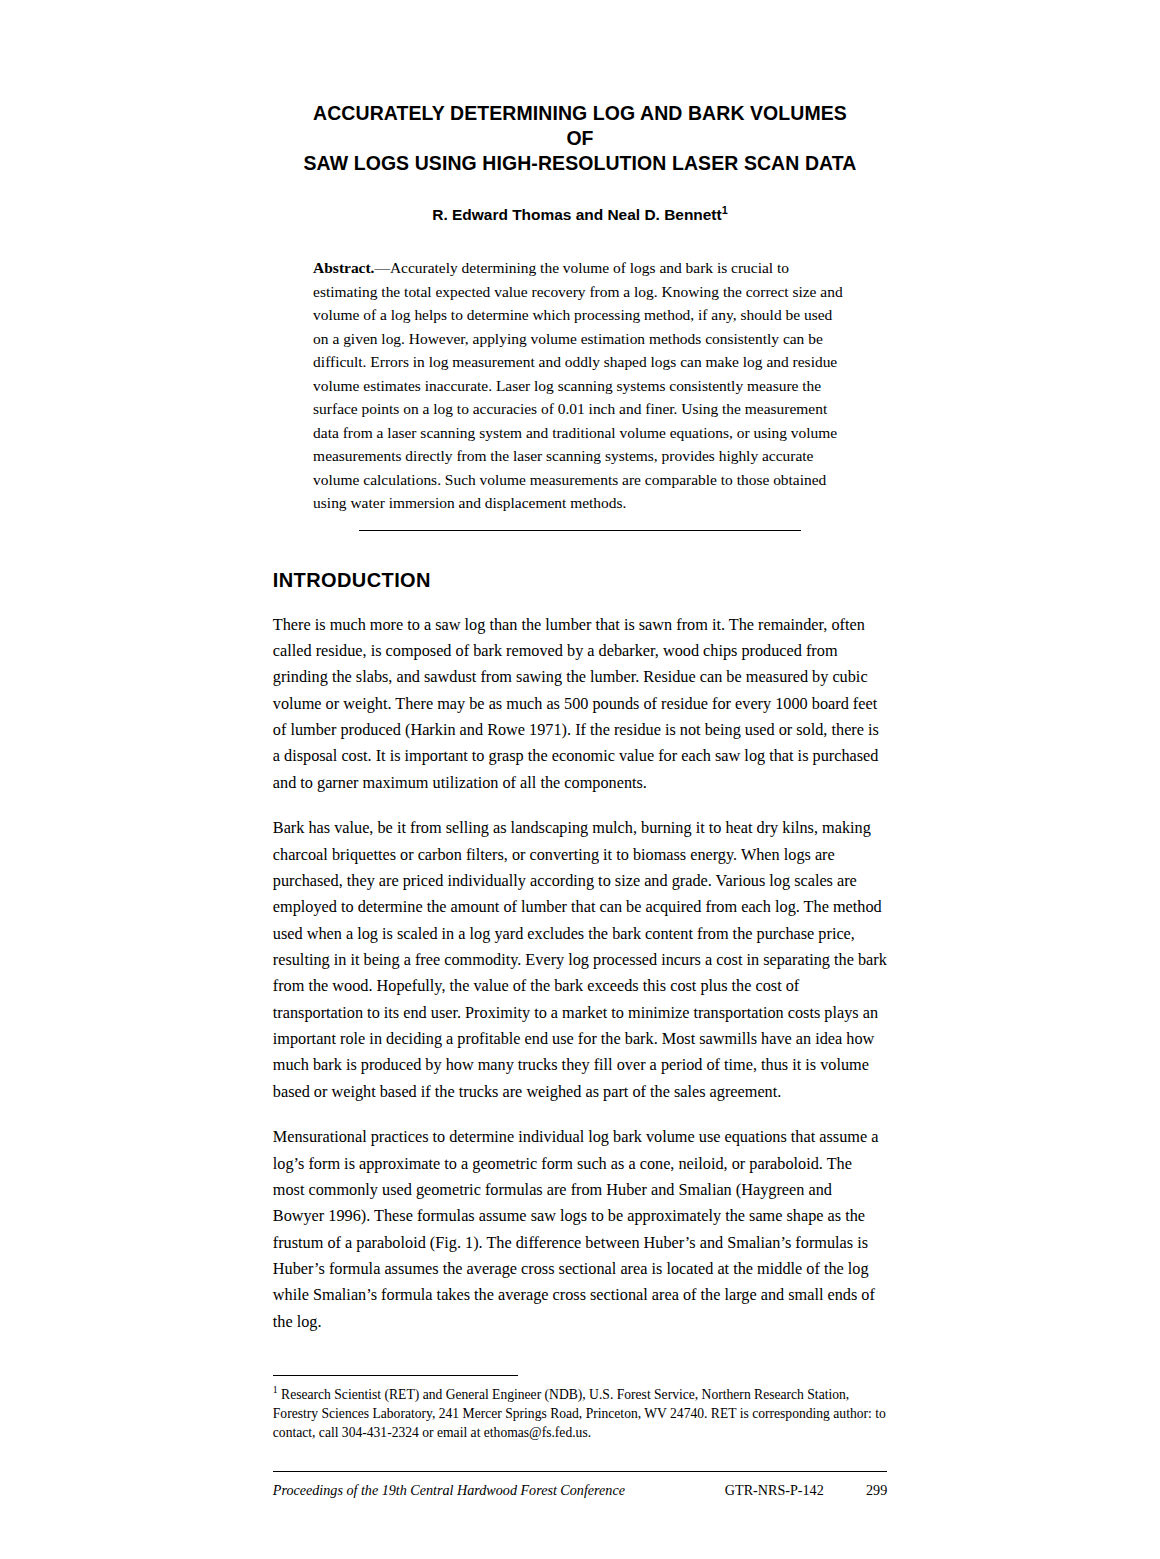ACCURATELY DETERMINING LOG AND BARK VOLUMES OF
SAW LOGS USING HIGH-RESOLUTION LASER SCAN DATA
R. Edward Thomas and Neal D. Bennett1
Abstract.—Accurately determining the volume of logs and bark is crucial to estimating the total expected value recovery from a log. Knowing the correct size and volume of a log helps to determine which processing method, if any, should be used on a given log. However, applying volume estimation methods consistently can be difficult. Errors in log measurement and oddly shaped logs can make log and residue volume estimates inaccurate. Laser log scanning systems consistently measure the surface points on a log to accuracies of 0.01 inch and finer. Using the measurement data from a laser scanning system and traditional volume equations, or using volume measurements directly from the laser scanning systems, provides highly accurate volume calculations. Such volume measurements are comparable to those obtained using water immersion and displacement methods.
INTRODUCTION
There is much more to a saw log than the lumber that is sawn from it. The remainder, often called residue, is composed of bark removed by a debarker, wood chips produced from grinding the slabs, and sawdust from sawing the lumber. Residue can be measured by cubic volume or weight. There may be as much as 500 pounds of residue for every 1000 board feet of lumber produced (Harkin and Rowe 1971). If the residue is not being used or sold, there is a disposal cost. It is important to grasp the economic value for each saw log that is purchased and to garner maximum utilization of all the components.
Bark has value, be it from selling as landscaping mulch, burning it to heat dry kilns, making charcoal briquettes or carbon filters, or converting it to biomass energy. When logs are purchased, they are priced individually according to size and grade. Various log scales are employed to determine the amount of lumber that can be acquired from each log. The method used when a log is scaled in a log yard excludes the bark content from the purchase price, resulting in it being a free commodity. Every log processed incurs a cost in separating the bark from the wood. Hopefully, the value of the bark exceeds this cost plus the cost of transportation to its end user. Proximity to a market to minimize transportation costs plays an important role in deciding a profitable end use for the bark. Most sawmills have an idea how much bark is produced by how many trucks they fill over a period of time, thus it is volume based or weight based if the trucks are weighed as part of the sales agreement.
Mensurational practices to determine individual log bark volume use equations that assume a log’s form is approximate to a geometric form such as a cone, neiloid, or paraboloid. The most commonly used geometric formulas are from Huber and Smalian (Haygreen and Bowyer 1996). These formulas assume saw logs to be approximately the same shape as the frustum of a paraboloid (Fig. 1). The difference between Huber’s and Smalian’s formulas is Huber’s formula assumes the average cross sectional area is located at the middle of the log while Smalian’s formula takes the average cross sectional area of the large and small ends of the log.
1 Research Scientist (RET) and General Engineer (NDB), U.S. Forest Service, Northern Research Station, Forestry Sciences Laboratory, 241 Mercer Springs Road, Princeton, WV 24740. RET is corresponding author: to contact, call 304-431-2324 or email at ethomas@fs.fed.us.
Proceedings of the 19th Central Hardwood Forest Conference
GTR-NRS-P-142
299